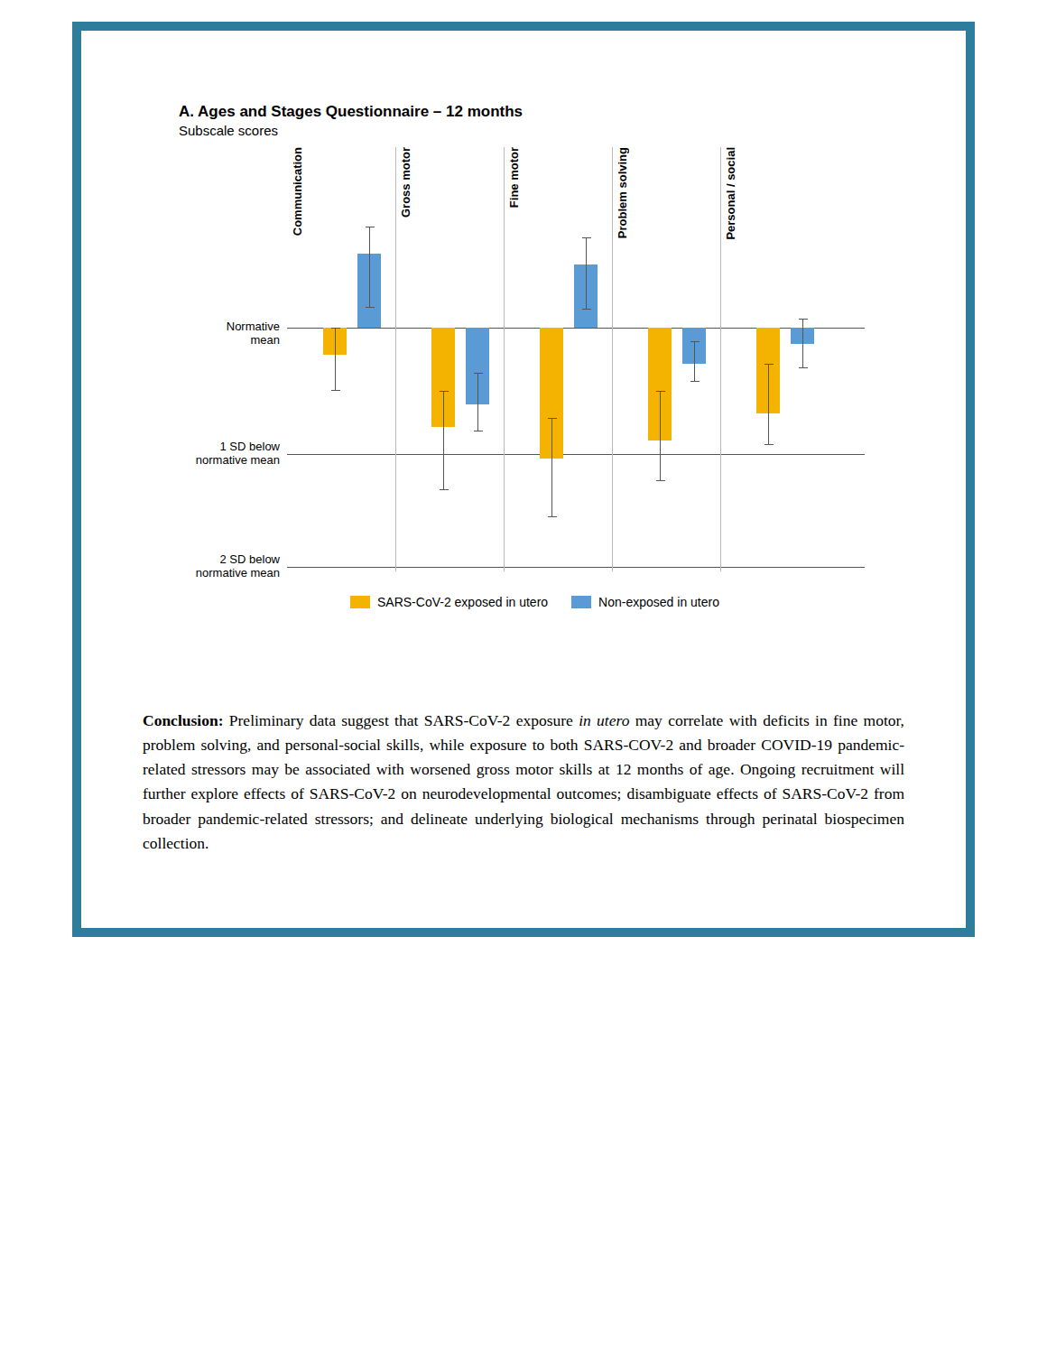A. Ages and Stages Questionnaire – 12 months
Subscale scores
Normative
mean
1 SD below
normative mean
2 SD below
normative mean
Communication
Gross motor
Fine motor
Problem solving
Personal / social
SARS-CoV-2 exposed in utero
Non-exposed in utero
Conclusion: Preliminary data suggest that SARS-CoV-2 exposure in utero may correlate with deficits in fine motor, problem solving, and personal-social skills, while exposure to both SARS-COV-2 and broader COVID-19 pandemic-related stressors may be associated with worsened gross motor skills at 12 months of age. Ongoing recruitment will further explore effects of SARS-CoV-2 on neurodevelopmental outcomes; disambiguate effects of SARS-CoV-2 from broader pandemic-related stressors; and delineate underlying biological mechanisms through perinatal biospecimen collection.